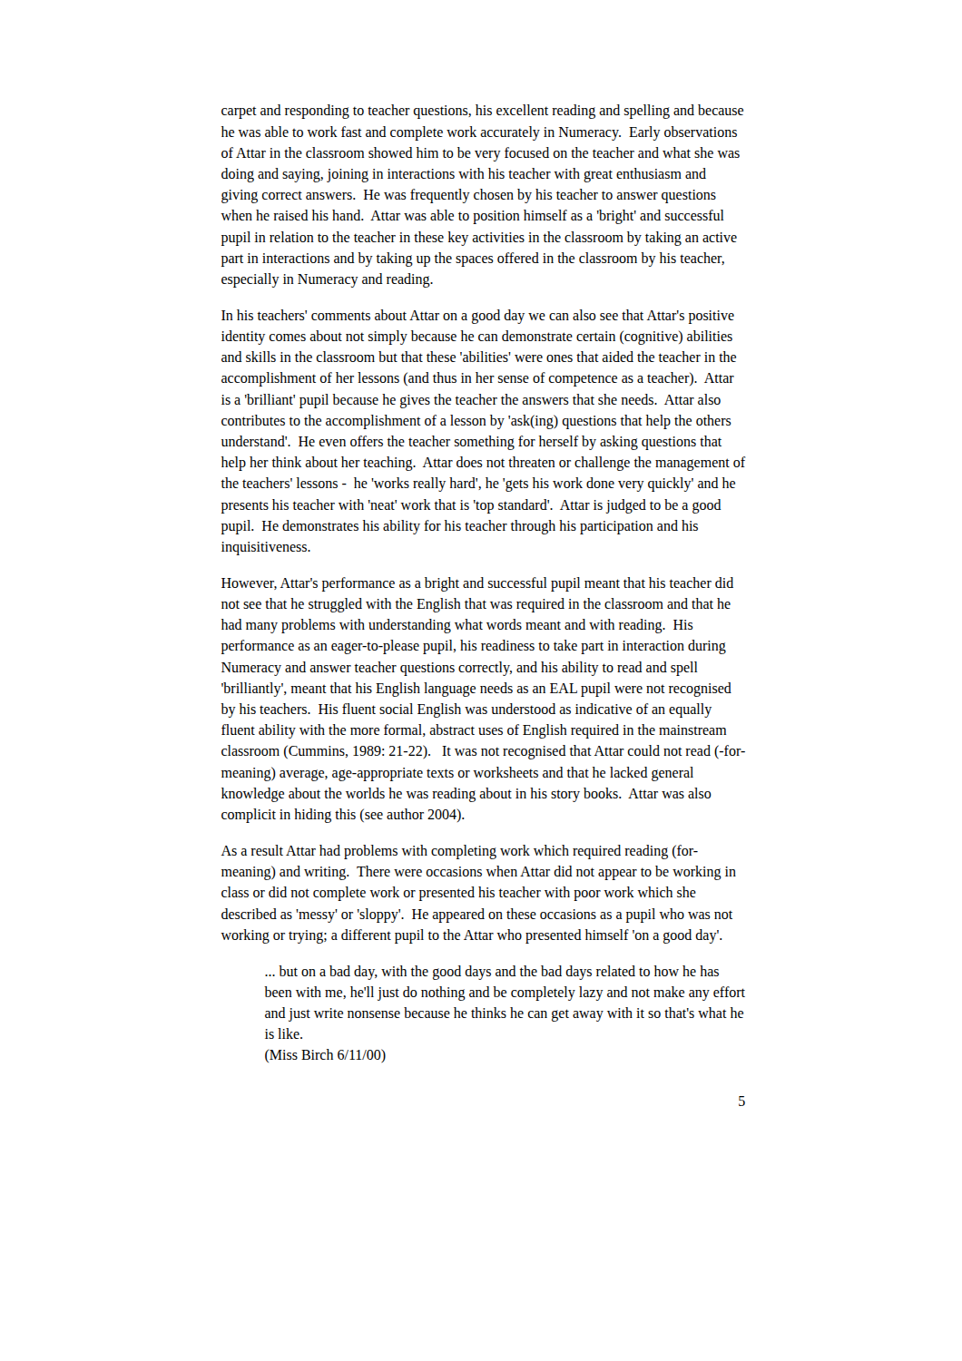carpet and responding to teacher questions, his excellent reading and spelling and because he was able to work fast and complete work accurately in Numeracy. Early observations of Attar in the classroom showed him to be very focused on the teacher and what she was doing and saying, joining in interactions with his teacher with great enthusiasm and giving correct answers. He was frequently chosen by his teacher to answer questions when he raised his hand. Attar was able to position himself as a 'bright' and successful pupil in relation to the teacher in these key activities in the classroom by taking an active part in interactions and by taking up the spaces offered in the classroom by his teacher, especially in Numeracy and reading.
In his teachers' comments about Attar on a good day we can also see that Attar's positive identity comes about not simply because he can demonstrate certain (cognitive) abilities and skills in the classroom but that these 'abilities' were ones that aided the teacher in the accomplishment of her lessons (and thus in her sense of competence as a teacher). Attar is a 'brilliant' pupil because he gives the teacher the answers that she needs. Attar also contributes to the accomplishment of a lesson by 'ask(ing) questions that help the others understand'. He even offers the teacher something for herself by asking questions that help her think about her teaching. Attar does not threaten or challenge the management of the teachers' lessons - he 'works really hard', he 'gets his work done very quickly' and he presents his teacher with 'neat' work that is 'top standard'. Attar is judged to be a good pupil. He demonstrates his ability for his teacher through his participation and his inquisitiveness.
However, Attar's performance as a bright and successful pupil meant that his teacher did not see that he struggled with the English that was required in the classroom and that he had many problems with understanding what words meant and with reading. His performance as an eager-to-please pupil, his readiness to take part in interaction during Numeracy and answer teacher questions correctly, and his ability to read and spell 'brilliantly', meant that his English language needs as an EAL pupil were not recognised by his teachers. His fluent social English was understood as indicative of an equally fluent ability with the more formal, abstract uses of English required in the mainstream classroom (Cummins, 1989: 21-22). It was not recognised that Attar could not read (-for-meaning) average, age-appropriate texts or worksheets and that he lacked general knowledge about the worlds he was reading about in his story books. Attar was also complicit in hiding this (see author 2004).
As a result Attar had problems with completing work which required reading (for-meaning) and writing. There were occasions when Attar did not appear to be working in class or did not complete work or presented his teacher with poor work which she described as 'messy' or 'sloppy'. He appeared on these occasions as a pupil who was not working or trying; a different pupil to the Attar who presented himself 'on a good day'.
... but on a bad day, with the good days and the bad days related to how he has been with me, he'll just do nothing and be completely lazy and not make any effort and just write nonsense because he thinks he can get away with it so that's what he is like.
(Miss Birch 6/11/00)
5